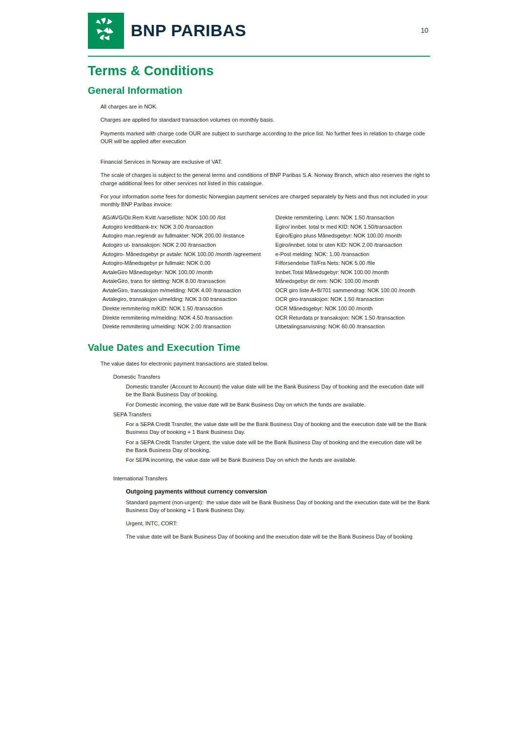BNP PARIBAS
10
Terms & Conditions
General Information
All charges are in NOK.
Charges are applied for standard transaction volumes on monthly basis.
Payments marked with charge code OUR are subject to surcharge according to the price list. No further fees in relation to charge code OUR will be applied after execution
Financial Services in Norway are exclusive of VAT.
The scale of charges is subject to the general terms and conditions of BNP Paribas S.A. Norway Branch, which also reserves the right to charge additional fees for other services not listed in this catalogue.
For your information some fees for domestic Norwegian payment services are charged separately by Nets and thus not included in your monthly BNP Paribas invoice:
AG/AVG/Dir.Rem Kvitt /varselliste: NOK 100.00 /list
Autogiro kreditbank-trx: NOK 3.00 /transaction
Autogiro man.reg/endr av fullmakter: NOK 200.00 /instance
Autogiro ut- transaksjon: NOK 2.00 /transaction
Autogiro- Månedsgebyr pr avtale: NOK 100.00 /month /agreement
Autogiro-Månedsgebyr pr fullmakt: NOK 0.00
AvtaleGiro Månedsgebyr: NOK 100,00 /month
AvtaleGiro, trans for sletting: NOK 8.00 /transaction
AvtaleGiro, transaksjon m/melding: NOK 4.00 /transaction
Avtalegiro, transaksjon u/melding: NOK 3.00 transaction
Direkte remmitering m/KID: NOK 1.50 /transaction
Direkte remmitering m/melding: NOK 4.50 /transaction
Direkte remmitering u/melding: NOK 2.00 /transaction
Direkte remmitering, Lønn: NOK 1.50 /transaction
Egiro/ innbet. total tx med KID: NOK 1.50/transaction
Egiro/Egiro pluss Månedsgebyr: NOK 100.00 /month
Egiro/innbet. total tx uten KID: NOK 2.00 /transaction
e-Post melding: NOK: 1.00 /transaction
Filforsendelse Til/Fra Nets: NOK 5.00 /file
Innbet.Total Månedsgebyr: NOK 100.00 /month
Månedsgebyr dir rem: NOK: 100.00 /month
OCR giro liste A+B/701 sammendrag: NOK 100.00 /month
OCR giro-transaksjon: NOK 1.50 /transaction
OCR Månedsgebyr: NOK 100.00 /month
OCR Returdata pr transaksjon: NOK 1.50 /transaction
Utbetalingsanvisning: NOK 60.00 /transaction
Value Dates and Execution Time
The value dates for electronic payment transactions are stated below.
Domestic Transfers
Domestic transfer (Account to Account) the value date will be the Bank Business Day of booking and the execution date will be the Bank Business Day of booking.
For Domestic incoming, the value date will be Bank Business Day on which the funds are available.
SEPA Transfers
For a SEPA Credit Transfer, the value date will be the Bank Business Day of booking and the execution date will be the Bank Business Day of booking + 1 Bank Business Day.
For a SEPA Credit Transfer Urgent, the value date will be the Bank Business Day of booking and the execution date will be the Bank Business Day of booking.
For SEPA incoming, the value date will be Bank Business Day on which the funds are available.
International Transfers
Outgoing payments without currency conversion
Standard payment (non-urgent): the value date will be Bank Business Day of booking and the execution date will be the Bank Business Day of booking + 1 Bank Business Day.
Urgent, INTC, CORT:
The value date will be Bank Business Day of booking and the execution date will be the Bank Business Day of booking